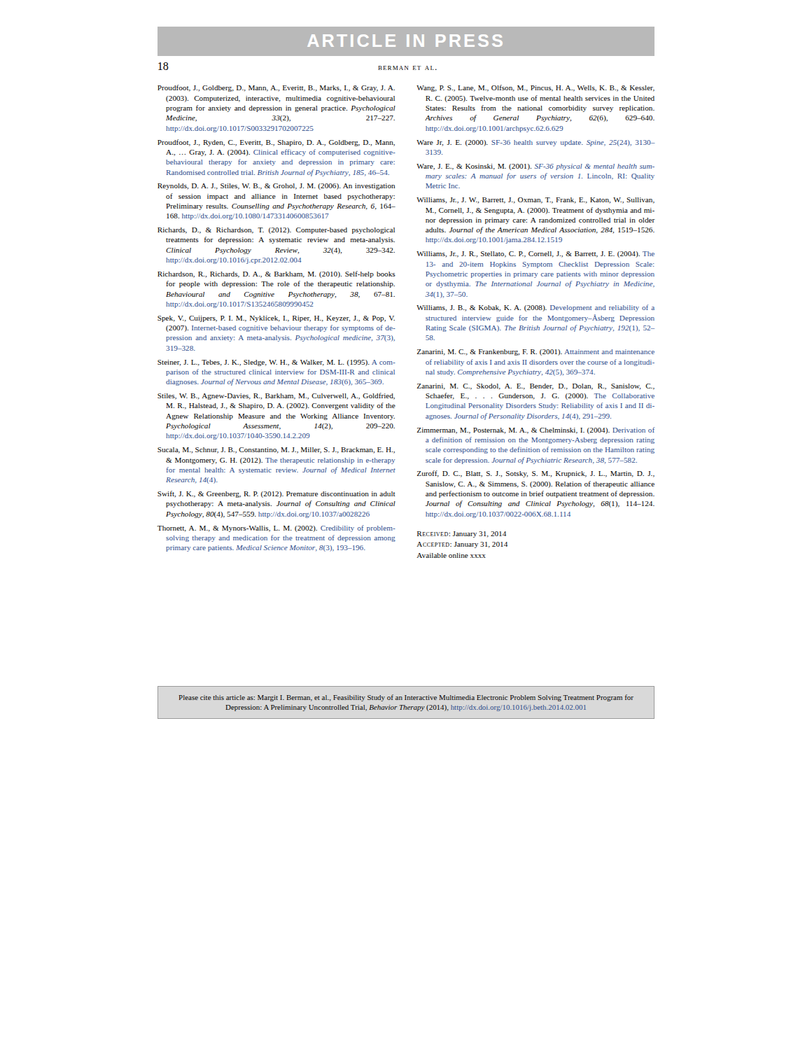ARTICLE IN PRESS
18
berman et al.
Proudfoot, J., Goldberg, D., Mann, A., Everitt, B., Marks, I., & Gray, J. A. (2003). Computerized, interactive, multimedia cognitive-behavioural program for anxiety and depression in general practice. Psychological Medicine, 33(2), 217–227. http://dx.doi.org/10.1017/S0033291702007225
Proudfoot, J., Ryden, C., Everitt, B., Shapiro, D. A., Goldberg, D., Mann, A., … Gray, J. A. (2004). Clinical efficacy of computerised cognitive-behavioural therapy for anxiety and depression in primary care: Randomised controlled trial. British Journal of Psychiatry, 185, 46–54.
Reynolds, D. A. J., Stiles, W. B., & Grohol, J. M. (2006). An investigation of session impact and alliance in Internet based psychotherapy: Preliminary results. Counselling and Psychotherapy Research, 6, 164–168. http://dx.doi.org/10.1080/14733140600853617
Richards, D., & Richardson, T. (2012). Computer-based psychological treatments for depression: A systematic review and meta-analysis. Clinical Psychology Review, 32(4), 329–342. http://dx.doi.org/10.1016/j.cpr.2012.02.004
Richardson, R., Richards, D. A., & Barkham, M. (2010). Self-help books for people with depression: The role of the therapeutic relationship. Behavioural and Cognitive Psychotherapy, 38, 67–81. http://dx.doi.org/10.1017/S1352465809990452
Spek, V., Cuijpers, P. I. M., Nyklícek, I., Riper, H., Keyzer, J., & Pop, V. (2007). Internet-based cognitive behaviour therapy for symptoms of depression and anxiety: A meta-analysis. Psychological medicine, 37(3), 319–328.
Steiner, J. L., Tebes, J. K., Sledge, W. H., & Walker, M. L. (1995). A comparison of the structured clinical interview for DSM-III-R and clinical diagnoses. Journal of Nervous and Mental Disease, 183(6), 365–369.
Stiles, W. B., Agnew-Davies, R., Barkham, M., Culverwell, A., Goldfried, M. R., Halstead, J., & Shapiro, D. A. (2002). Convergent validity of the Agnew Relationship Measure and the Working Alliance Inventory. Psychological Assessment, 14(2), 209–220. http://dx.doi.org/10.1037/1040-3590.14.2.209
Sucala, M., Schnur, J. B., Constantino, M. J., Miller, S. J., Brackman, E. H., & Montgomery, G. H. (2012). The therapeutic relationship in e-therapy for mental health: A systematic review. Journal of Medical Internet Research, 14(4).
Swift, J. K., & Greenberg, R. P. (2012). Premature discontinuation in adult psychotherapy: A meta-analysis. Journal of Consulting and Clinical Psychology, 80(4), 547–559. http://dx.doi.org/10.1037/a0028226
Thornett, A. M., & Mynors-Wallis, L. M. (2002). Credibility of problem-solving therapy and medication for the treatment of depression among primary care patients. Medical Science Monitor, 8(3), 193–196.
Wang, P. S., Lane, M., Olfson, M., Pincus, H. A., Wells, K. B., & Kessler, R. C. (2005). Twelve-month use of mental health services in the United States: Results from the national comorbidity survey replication. Archives of General Psychiatry, 62(6), 629–640. http://dx.doi.org/10.1001/archpsyc.62.6.629
Ware Jr, J. E. (2000). SF-36 health survey update. Spine, 25(24), 3130–3139.
Ware, J. E., & Kosinski, M. (2001). SF-36 physical & mental health summary scales: A manual for users of version 1. Lincoln, RI: Quality Metric Inc.
Williams, Jr., J. W., Barrett, J., Oxman, T., Frank, E., Katon, W., Sullivan, M., Cornell, J., & Sengupta, A. (2000). Treatment of dysthymia and minor depression in primary care: A randomized controlled trial in older adults. Journal of the American Medical Association, 284, 1519–1526. http://dx.doi.org/10.1001/jama.284.12.1519
Williams, Jr., J. R., Stellato, C. P., Cornell, J., & Barrett, J. E. (2004). The 13- and 20-item Hopkins Symptom Checklist Depression Scale: Psychometric properties in primary care patients with minor depression or dysthymia. The International Journal of Psychiatry in Medicine, 34(1), 37–50.
Williams, J. B., & Kobak, K. A. (2008). Development and reliability of a structured interview guide for the Montgomery–Åsberg Depression Rating Scale (SIGMA). The British Journal of Psychiatry, 192(1), 52–58.
Zanarini, M. C., & Frankenburg, F. R. (2001). Attainment and maintenance of reliability of axis I and axis II disorders over the course of a longitudinal study. Comprehensive Psychiatry, 42(5), 369–374.
Zanarini, M. C., Skodol, A. E., Bender, D., Dolan, R., Sanislow, C., Schaefer, E., . . . Gunderson, J. G. (2000). The Collaborative Longitudinal Personality Disorders Study: Reliability of axis I and II diagnoses. Journal of Personality Disorders, 14(4), 291–299.
Zimmerman, M., Posternak, M. A., & Chelminski, I. (2004). Derivation of a definition of remission on the Montgomery-Asberg depression rating scale corresponding to the definition of remission on the Hamilton rating scale for depression. Journal of Psychiatric Research, 38, 577–582.
Zuroff, D. C., Blatt, S. J., Sotsky, S. M., Krupnick, J. L., Martin, D. J., Sanislow, C. A., & Simmens, S. (2000). Relation of therapeutic alliance and perfectionism to outcome in brief outpatient treatment of depression. Journal of Consulting and Clinical Psychology, 68(1), 114–124. http://dx.doi.org/10.1037/0022-006X.68.1.114
Received: January 31, 2014
Accepted: January 31, 2014
Available online xxxx
Please cite this article as: Margit I. Berman, et al., Feasibility Study of an Interactive Multimedia Electronic Problem Solving Treatment Program for Depression: A Preliminary Uncontrolled Trial, Behavior Therapy (2014), http://dx.doi.org/10.1016/j.beth.2014.02.001